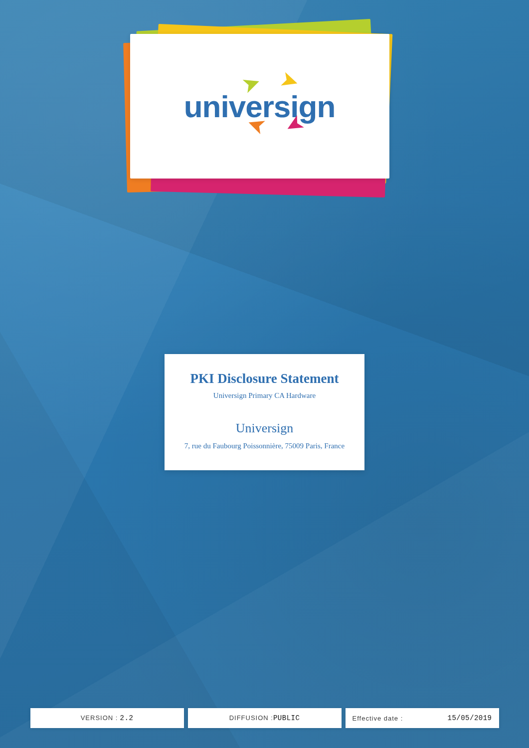univer sign ➤ ➤ ➤ ➤
PKI Disclosure Statement
Universign Primary CA Hardware
Universign
7, rue du Faubourg Poissonnière, 75009 Paris, France
VERSION : 2.2
DIFFUSION : PUBLIC
Effective date : 15/05/2019